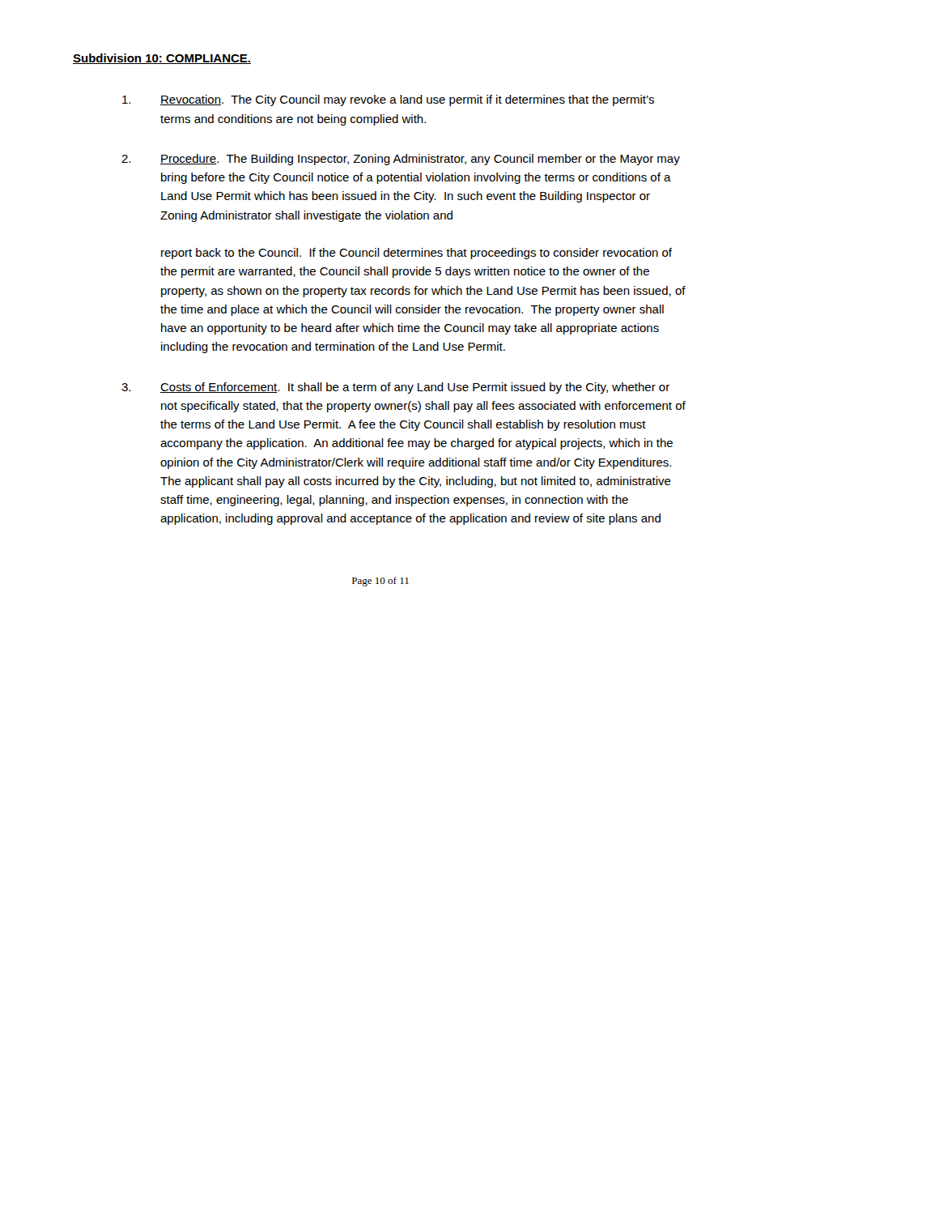Subdivision 10: COMPLIANCE.
Revocation. The City Council may revoke a land use permit if it determines that the permit’s terms and conditions are not being complied with.
Procedure. The Building Inspector, Zoning Administrator, any Council member or the Mayor may bring before the City Council notice of a potential violation involving the terms or conditions of a Land Use Permit which has been issued in the City. In such event the Building Inspector or Zoning Administrator shall investigate the violation and
report back to the Council. If the Council determines that proceedings to consider revocation of the permit are warranted, the Council shall provide 5 days written notice to the owner of the property, as shown on the property tax records for which the Land Use Permit has been issued, of the time and place at which the Council will consider the revocation. The property owner shall have an opportunity to be heard after which time the Council may take all appropriate actions including the revocation and termination of the Land Use Permit.
Costs of Enforcement. It shall be a term of any Land Use Permit issued by the City, whether or not specifically stated, that the property owner(s) shall pay all fees associated with enforcement of the terms of the Land Use Permit. A fee the City Council shall establish by resolution must accompany the application. An additional fee may be charged for atypical projects, which in the opinion of the City Administrator/Clerk will require additional staff time and/or City Expenditures. The applicant shall pay all costs incurred by the City, including, but not limited to, administrative staff time, engineering, legal, planning, and inspection expenses, in connection with the application, including approval and acceptance of the application and review of site plans and
Page 10 of 11